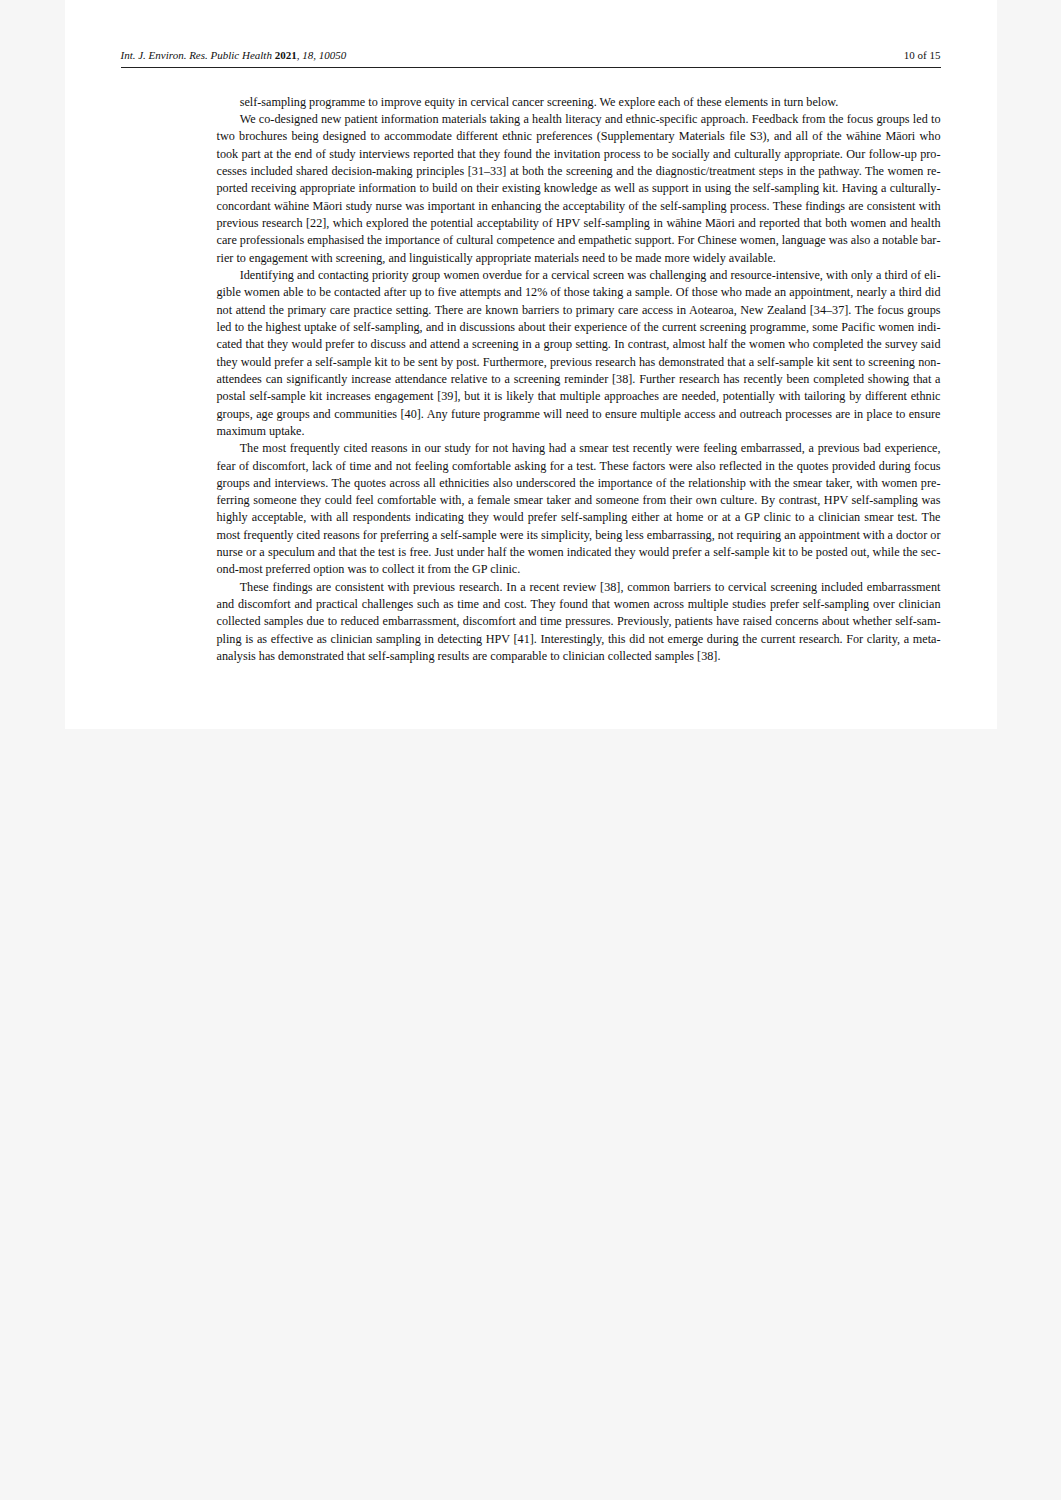Int. J. Environ. Res. Public Health 2021, 18, 10050 10 of 15
self-sampling programme to improve equity in cervical cancer screening. We explore each of these elements in turn below.
We co-designed new patient information materials taking a health literacy and ethnic-specific approach. Feedback from the focus groups led to two brochures being designed to accommodate different ethnic preferences (Supplementary Materials file S3), and all of the wāhine Māori who took part at the end of study interviews reported that they found the invitation process to be socially and culturally appropriate. Our follow-up processes included shared decision-making principles [31–33] at both the screening and the diagnostic/treatment steps in the pathway. The women reported receiving appropriate information to build on their existing knowledge as well as support in using the self-sampling kit. Having a culturally-concordant wāhine Māori study nurse was important in enhancing the acceptability of the self-sampling process. These findings are consistent with previous research [22], which explored the potential acceptability of HPV self-sampling in wāhine Māori and reported that both women and health care professionals emphasised the importance of cultural competence and empathetic support. For Chinese women, language was also a notable barrier to engagement with screening, and linguistically appropriate materials need to be made more widely available.
Identifying and contacting priority group women overdue for a cervical screen was challenging and resource-intensive, with only a third of eligible women able to be contacted after up to five attempts and 12% of those taking a sample. Of those who made an appointment, nearly a third did not attend the primary care practice setting. There are known barriers to primary care access in Aotearoa, New Zealand [34–37]. The focus groups led to the highest uptake of self-sampling, and in discussions about their experience of the current screening programme, some Pacific women indicated that they would prefer to discuss and attend a screening in a group setting. In contrast, almost half the women who completed the survey said they would prefer a self-sample kit to be sent by post. Furthermore, previous research has demonstrated that a self-sample kit sent to screening non-attendees can significantly increase attendance relative to a screening reminder [38]. Further research has recently been completed showing that a postal self-sample kit increases engagement [39], but it is likely that multiple approaches are needed, potentially with tailoring by different ethnic groups, age groups and communities [40]. Any future programme will need to ensure multiple access and outreach processes are in place to ensure maximum uptake.
The most frequently cited reasons in our study for not having had a smear test recently were feeling embarrassed, a previous bad experience, fear of discomfort, lack of time and not feeling comfortable asking for a test. These factors were also reflected in the quotes provided during focus groups and interviews. The quotes across all ethnicities also underscored the importance of the relationship with the smear taker, with women preferring someone they could feel comfortable with, a female smear taker and someone from their own culture. By contrast, HPV self-sampling was highly acceptable, with all respondents indicating they would prefer self-sampling either at home or at a GP clinic to a clinician smear test. The most frequently cited reasons for preferring a self-sample were its simplicity, being less embarrassing, not requiring an appointment with a doctor or nurse or a speculum and that the test is free. Just under half the women indicated they would prefer a self-sample kit to be posted out, while the second-most preferred option was to collect it from the GP clinic.
These findings are consistent with previous research. In a recent review [38], common barriers to cervical screening included embarrassment and discomfort and practical challenges such as time and cost. They found that women across multiple studies prefer self-sampling over clinician collected samples due to reduced embarrassment, discomfort and time pressures. Previously, patients have raised concerns about whether self-sampling is as effective as clinician sampling in detecting HPV [41]. Interestingly, this did not emerge during the current research. For clarity, a meta-analysis has demonstrated that self-sampling results are comparable to clinician collected samples [38].